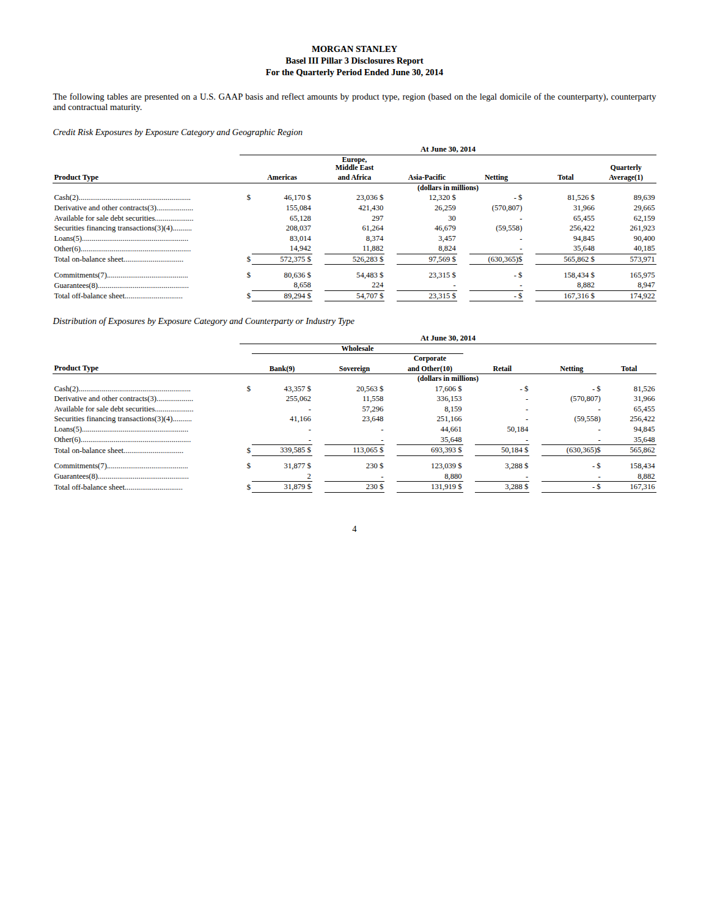MORGAN STANLEY
Basel III Pillar 3 Disclosures Report
For the Quarterly Period Ended June 30, 2014
The following tables are presented on a U.S. GAAP basis and reflect amounts by product type, region (based on the legal domicile of the counterparty), counterparty and contractual maturity.
Credit Risk Exposures by Exposure Category and Geographic Region
| | At June 30, 2014 |
| | | | | Europe, Middle East | | | | | | | Quarterly |
| Product Type | | Americas | | and Africa | | Asia-Pacific | | Netting | | Total | Average(1) |
| | (dollars in millions) |
| Cash(2) .......................................................... | $ | 46,170 $ | | 23,036 $ | | 12,320 $ | | - $ | | 81,526 $ | 89,639 |
| Derivative and other contracts(3) ................... | | 155,084 | | 421,430 | | 26,259 | | (570,807) | | 31,966 | 29,665 |
| Available for sale debt securities .................... | | 65,128 | | 297 | | 30 | | - | | 65,455 | 62,159 |
| Securities financing transactions(3)(4) .......... | | 208,037 | | 61,264 | | 46,679 | | (59,558) | | 256,422 | 261,923 |
| Loans(5) ....................................................... | | 83,014 | | 8,374 | | 3,457 | | - | | 94,845 | 90,400 |
| Other(6) ......................................................... | | 14,942 | | 11,882 | | 8,824 | | - | | 35,648 | 40,185 |
| Total on-balance sheet ............................... | $ | 572,375 $ | | 526,283 $ | | 97,569 $ | | (630,365)$ | | 565,862 $ | 573,971 |
| Commitments(7) .......................................... | $ | 80,636 $ | | 54,483 $ | | 23,315 $ | | - $ | | 158,434 $ | 165,975 |
| Guarantees(8) ............................................... | | 8,658 | | 224 | | - | | - | | 8,882 | 8,947 |
| Total off-balance sheet .............................. | $ | 89,294 $ | | 54,707 $ | | 23,315 $ | | - $ | | 167,316 $ | 174,922 |
Distribution of Exposures by Exposure Category and Counterparty or Industry Type
| | At June 30, 2014 |
| | | Wholesale | | | | | |
| | | | | | | Corporate | | | | | |
| Product Type | | Bank(9) | | Sovereign | | and Other(10) | | Retail | | Netting | Total |
| | (dollars in millions) |
| Cash(2) .......................................................... | $ | 43,357 $ | | 20,563 $ | | 17,606 $ | | - $ | | - $ | 81,526 |
| Derivative and other contracts(3) ................... | | 255,062 | | 11,558 | | 336,153 | | - | | (570,807) | 31,966 |
| Available for sale debt securities .................... | | - | | 57,296 | | 8,159 | | - | | - | 65,455 |
| Securities financing transactions(3)(4) .......... | | 41,166 | | 23,648 | | 251,166 | | - | | (59,558) | 256,422 |
| Loans(5) ....................................................... | | - | | - | | 44,661 | | 50,184 | | - | 94,845 |
| Other(6) ......................................................... | | - | | - | | 35,648 | | - | | - | 35,648 |
| Total on-balance sheet ............................... | $ | 339,585 $ | | 113,065 $ | | 693,393 $ | | 50,184 $ | | (630,365)$ | 565,862 |
| Commitments(7) .......................................... | $ | 31,877 $ | | 230 $ | | 123,039 $ | | 3,288 $ | | - $ | 158,434 |
| Guarantees(8) ............................................... | | 2 | | - | | 8,880 | | - | | - | 8,882 |
| Total off-balance sheet .............................. | $ | 31,879 $ | | 230 $ | | 131,919 $ | | 3,288 $ | | - $ | 167,316 |
4